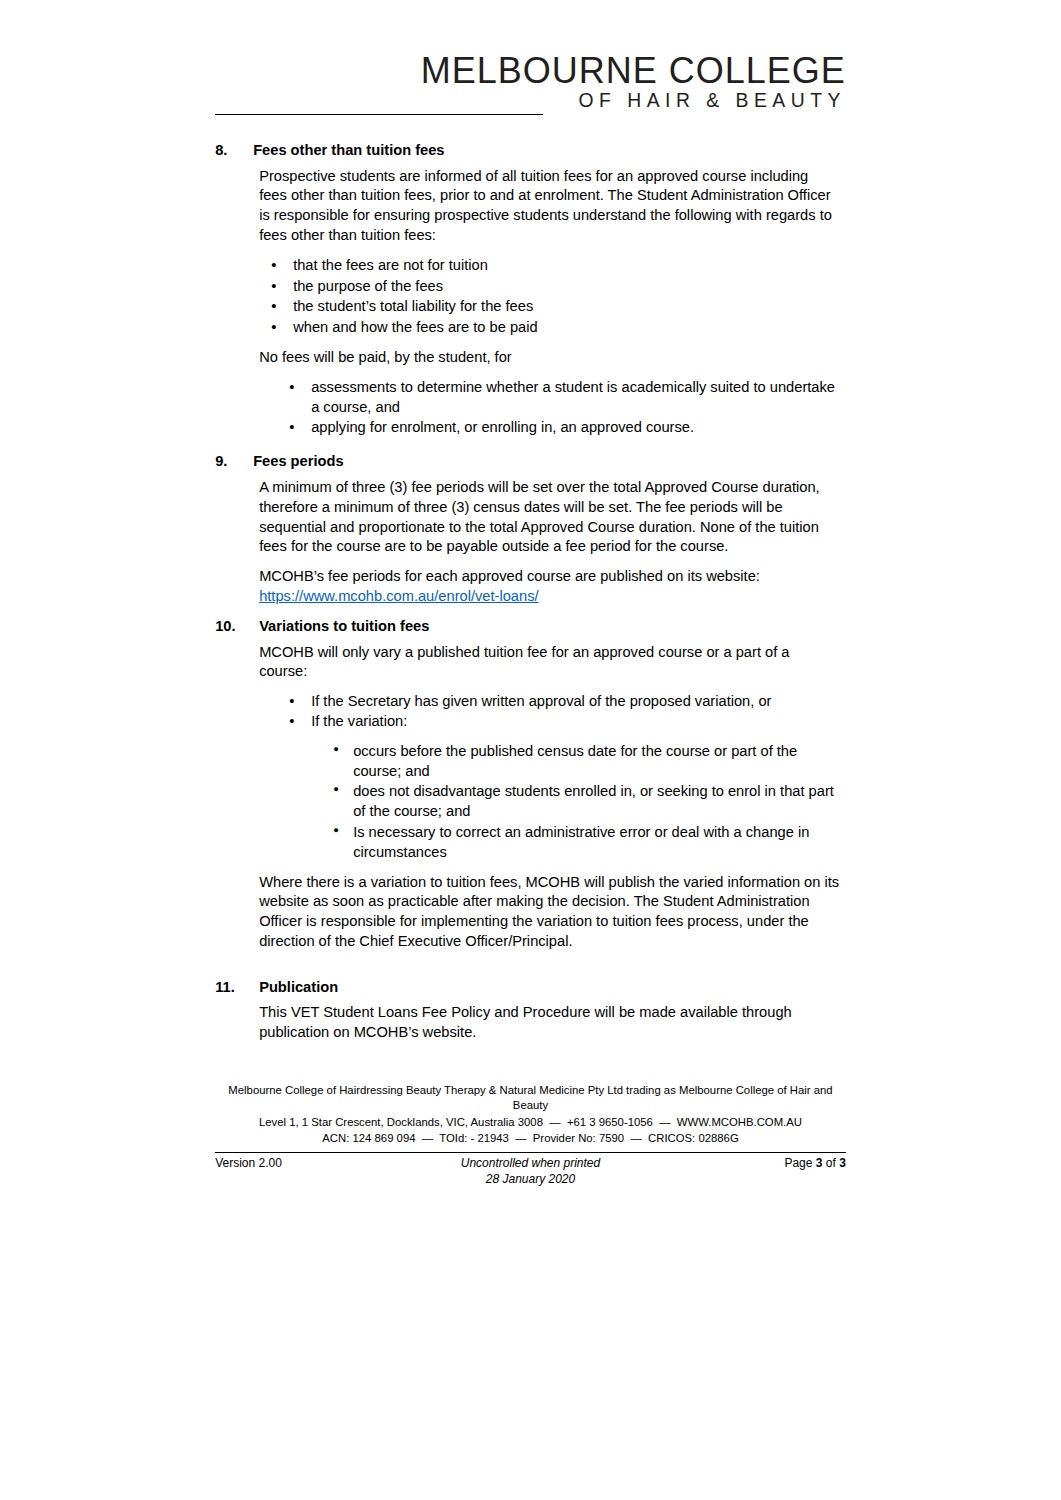MELBOURNE COLLEGE
OF HAIR & BEAUTY
8.
Fees other than tuition fees
Prospective students are informed of all tuition fees for an approved course including fees other than tuition fees, prior to and at enrolment. The Student Administration Officer is responsible for ensuring prospective students understand the following with regards to fees other than tuition fees:
that the fees are not for tuition
the purpose of the fees
the student’s total liability for the fees
when and how the fees are to be paid
No fees will be paid, by the student, for
assessments to determine whether a student is academically suited to undertake a course, and
applying for enrolment, or enrolling in, an approved course.
9.
Fees periods
A minimum of three (3) fee periods will be set over the total Approved Course duration, therefore a minimum of three (3) census dates will be set. The fee periods will be sequential and proportionate to the total Approved Course duration. None of the tuition fees for the course are to be payable outside a fee period for the course.
MCOHB’s fee periods for each approved course are published on its website:
https://www.mcohb.com.au/enrol/vet-loans/
10.
Variations to tuition fees
MCOHB will only vary a published tuition fee for an approved course or a part of a course:
If the Secretary has given written approval of the proposed variation, or
If the variation:
occurs before the published census date for the course or part of the course; and
does not disadvantage students enrolled in, or seeking to enrol in that part of the course; and
Is necessary to correct an administrative error or deal with a change in circumstances
Where there is a variation to tuition fees, MCOHB will publish the varied information on its website as soon as practicable after making the decision. The Student Administration Officer is responsible for implementing the variation to tuition fees process, under the direction of the Chief Executive Officer/Principal.
11.
Publication
This VET Student Loans Fee Policy and Procedure will be made available through publication on MCOHB’s website.
Melbourne College of Hairdressing Beauty Therapy & Natural Medicine Pty Ltd trading as Melbourne College of Hair and Beauty
Level 1, 1 Star Crescent, Docklands, VIC, Australia 3008 — +61 3 9650-1056 — WWW.MCOHB.COM.AU
ACN: 124 869 094 — TOId: - 21943 — Provider No: 7590 — CRICOS: 02886G
Version 2.00
Uncontrolled when printed
28 January 2020
Page 3 of 3